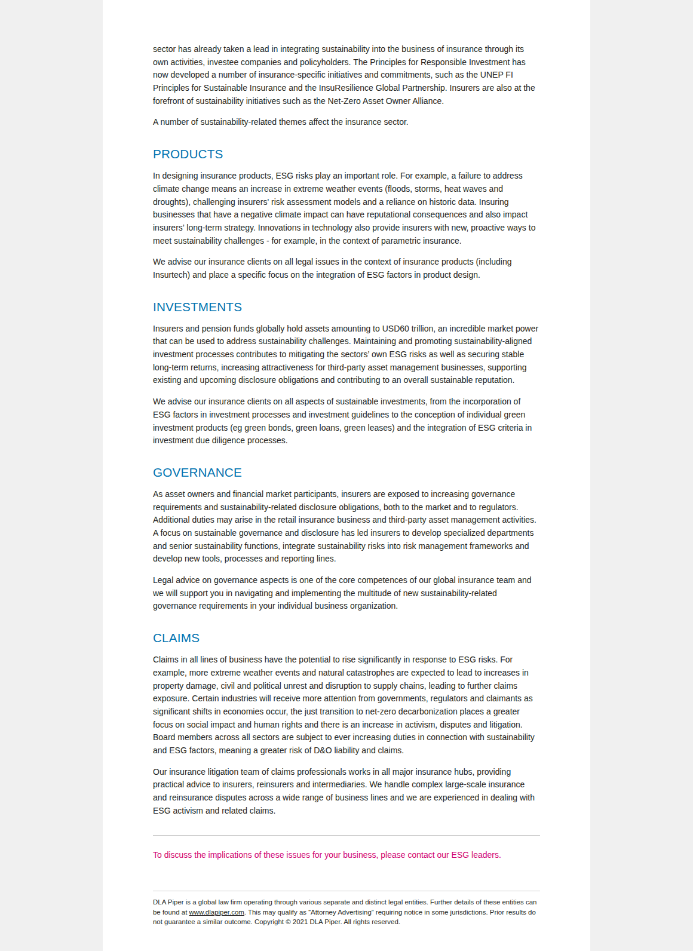sector has already taken a lead in integrating sustainability into the business of insurance through its own activities, investee companies and policyholders. The Principles for Responsible Investment has now developed a number of insurance-specific initiatives and commitments, such as the UNEP FI Principles for Sustainable Insurance and the InsuResilience Global Partnership. Insurers are also at the forefront of sustainability initiatives such as the Net-Zero Asset Owner Alliance.
A number of sustainability-related themes affect the insurance sector.
PRODUCTS
In designing insurance products, ESG risks play an important role. For example, a failure to address climate change means an increase in extreme weather events (floods, storms, heat waves and droughts), challenging insurers' risk assessment models and a reliance on historic data. Insuring businesses that have a negative climate impact can have reputational consequences and also impact insurers’ long-term strategy. Innovations in technology also provide insurers with new, proactive ways to meet sustainability challenges - for example, in the context of parametric insurance.
We advise our insurance clients on all legal issues in the context of insurance products (including Insurtech) and place a specific focus on the integration of ESG factors in product design.
INVESTMENTS
Insurers and pension funds globally hold assets amounting to USD60 trillion, an incredible market power that can be used to address sustainability challenges. Maintaining and promoting sustainability-aligned investment processes contributes to mitigating the sectors’ own ESG risks as well as securing stable long-term returns, increasing attractiveness for third-party asset management businesses, supporting existing and upcoming disclosure obligations and contributing to an overall sustainable reputation.
We advise our insurance clients on all aspects of sustainable investments, from the incorporation of ESG factors in investment processes and investment guidelines to the conception of individual green investment products (eg green bonds, green loans, green leases) and the integration of ESG criteria in investment due diligence processes.
GOVERNANCE
As asset owners and financial market participants, insurers are exposed to increasing governance requirements and sustainability-related disclosure obligations, both to the market and to regulators. Additional duties may arise in the retail insurance business and third-party asset management activities. A focus on sustainable governance and disclosure has led insurers to develop specialized departments and senior sustainability functions, integrate sustainability risks into risk management frameworks and develop new tools, processes and reporting lines.
Legal advice on governance aspects is one of the core competences of our global insurance team and we will support you in navigating and implementing the multitude of new sustainability-related governance requirements in your individual business organization.
CLAIMS
Claims in all lines of business have the potential to rise significantly in response to ESG risks. For example, more extreme weather events and natural catastrophes are expected to lead to increases in property damage, civil and political unrest and disruption to supply chains, leading to further claims exposure. Certain industries will receive more attention from governments, regulators and claimants as significant shifts in economies occur, the just transition to net-zero decarbonization places a greater focus on social impact and human rights and there is an increase in activism, disputes and litigation. Board members across all sectors are subject to ever increasing duties in connection with sustainability and ESG factors, meaning a greater risk of D&O liability and claims.
Our insurance litigation team of claims professionals works in all major insurance hubs, providing practical advice to insurers, reinsurers and intermediaries. We handle complex large-scale insurance and reinsurance disputes across a wide range of business lines and we are experienced in dealing with ESG activism and related claims.
To discuss the implications of these issues for your business, please contact our ESG leaders.
DLA Piper is a global law firm operating through various separate and distinct legal entities. Further details of these entities can be found at www.dlapiper.com. This may qualify as “Attorney Advertising” requiring notice in some jurisdictions. Prior results do not guarantee a similar outcome. Copyright © 2021 DLA Piper. All rights reserved.